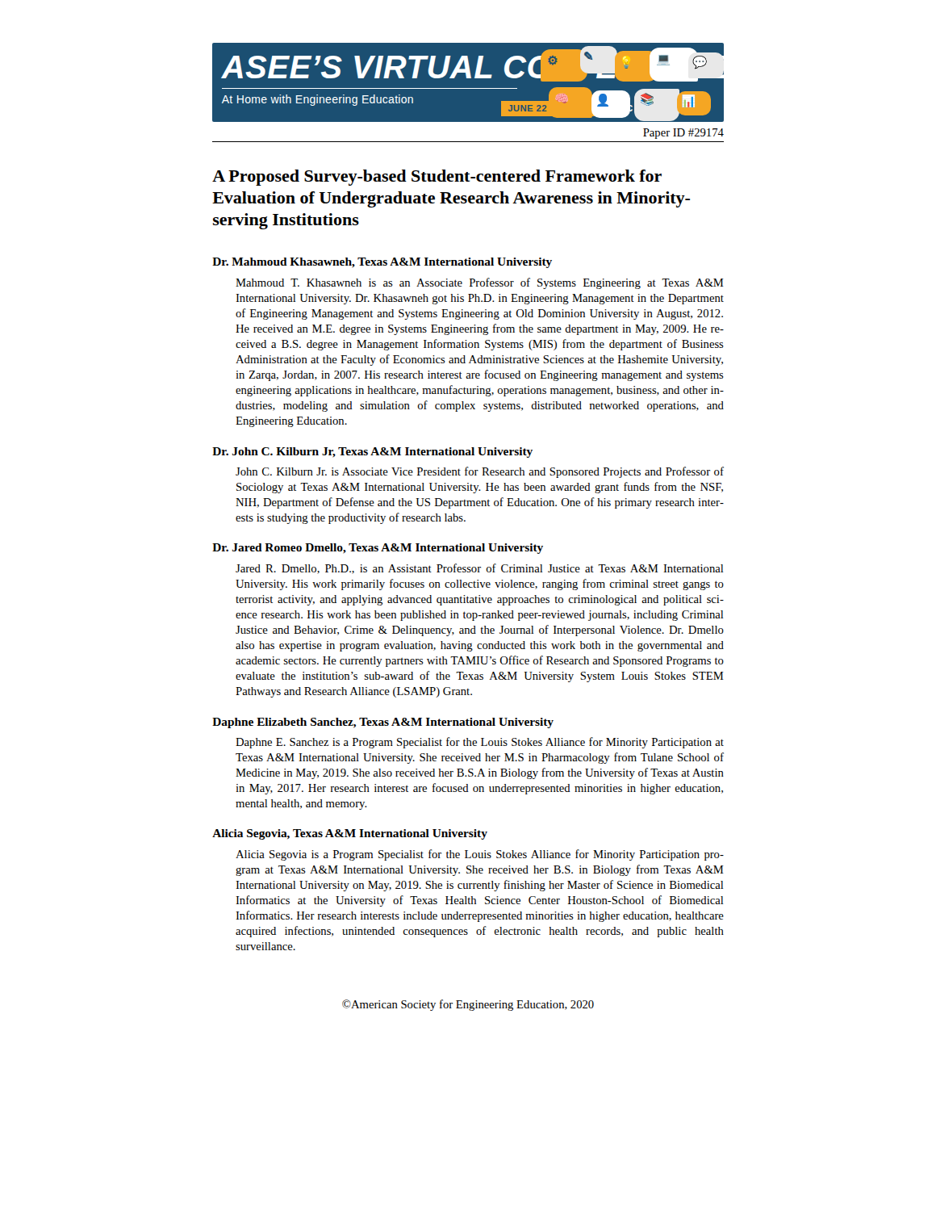ASEE’S VIRTUAL CONFERENCE
At Home with Engineering Education
JUNE 22 - 26, 2020
#ASEEVC
⚙ ✎ 💡 💻 💬 🧠 👤 📚 📊
Paper ID #29174
A Proposed Survey-based Student-centered Framework for Evaluation of Undergraduate Research Awareness in Minority-serving Institutions
Dr. Mahmoud Khasawneh, Texas A&M International University
Mahmoud T. Khasawneh is as an Associate Professor of Systems Engineering at Texas A&M International University. Dr. Khasawneh got his Ph.D. in Engineering Management in the Department of Engineering Management and Systems Engineering at Old Dominion University in August, 2012. He received an M.E. degree in Systems Engineering from the same department in May, 2009. He received a B.S. degree in Management Information Systems (MIS) from the department of Business Administration at the Faculty of Economics and Administrative Sciences at the Hashemite University, in Zarqa, Jordan, in 2007. His research interest are focused on Engineering management and systems engineering applications in healthcare, manufacturing, operations management, business, and other industries, modeling and simulation of complex systems, distributed networked operations, and Engineering Education.
Dr. John C. Kilburn Jr, Texas A&M International University
John C. Kilburn Jr. is Associate Vice President for Research and Sponsored Projects and Professor of Sociology at Texas A&M International University. He has been awarded grant funds from the NSF, NIH, Department of Defense and the US Department of Education. One of his primary research interests is studying the productivity of research labs.
Dr. Jared Romeo Dmello, Texas A&M International University
Jared R. Dmello, Ph.D., is an Assistant Professor of Criminal Justice at Texas A&M International University. His work primarily focuses on collective violence, ranging from criminal street gangs to terrorist activity, and applying advanced quantitative approaches to criminological and political science research. His work has been published in top-ranked peer-reviewed journals, including Criminal Justice and Behavior, Crime & Delinquency, and the Journal of Interpersonal Violence. Dr. Dmello also has expertise in program evaluation, having conducted this work both in the governmental and academic sectors. He currently partners with TAMIU’s Office of Research and Sponsored Programs to evaluate the institution’s sub-award of the Texas A&M University System Louis Stokes STEM Pathways and Research Alliance (LSAMP) Grant.
Daphne Elizabeth Sanchez, Texas A&M International University
Daphne E. Sanchez is a Program Specialist for the Louis Stokes Alliance for Minority Participation at Texas A&M International University. She received her M.S in Pharmacology from Tulane School of Medicine in May, 2019. She also received her B.S.A in Biology from the University of Texas at Austin in May, 2017. Her research interest are focused on underrepresented minorities in higher education, mental health, and memory.
Alicia Segovia, Texas A&M International University
Alicia Segovia is a Program Specialist for the Louis Stokes Alliance for Minority Participation program at Texas A&M International University. She received her B.S. in Biology from Texas A&M International University on May, 2019. She is currently finishing her Master of Science in Biomedical Informatics at the University of Texas Health Science Center Houston-School of Biomedical Informatics. Her research interests include underrepresented minorities in higher education, healthcare acquired infections, unintended consequences of electronic health records, and public health surveillance.
©American Society for Engineering Education, 2020